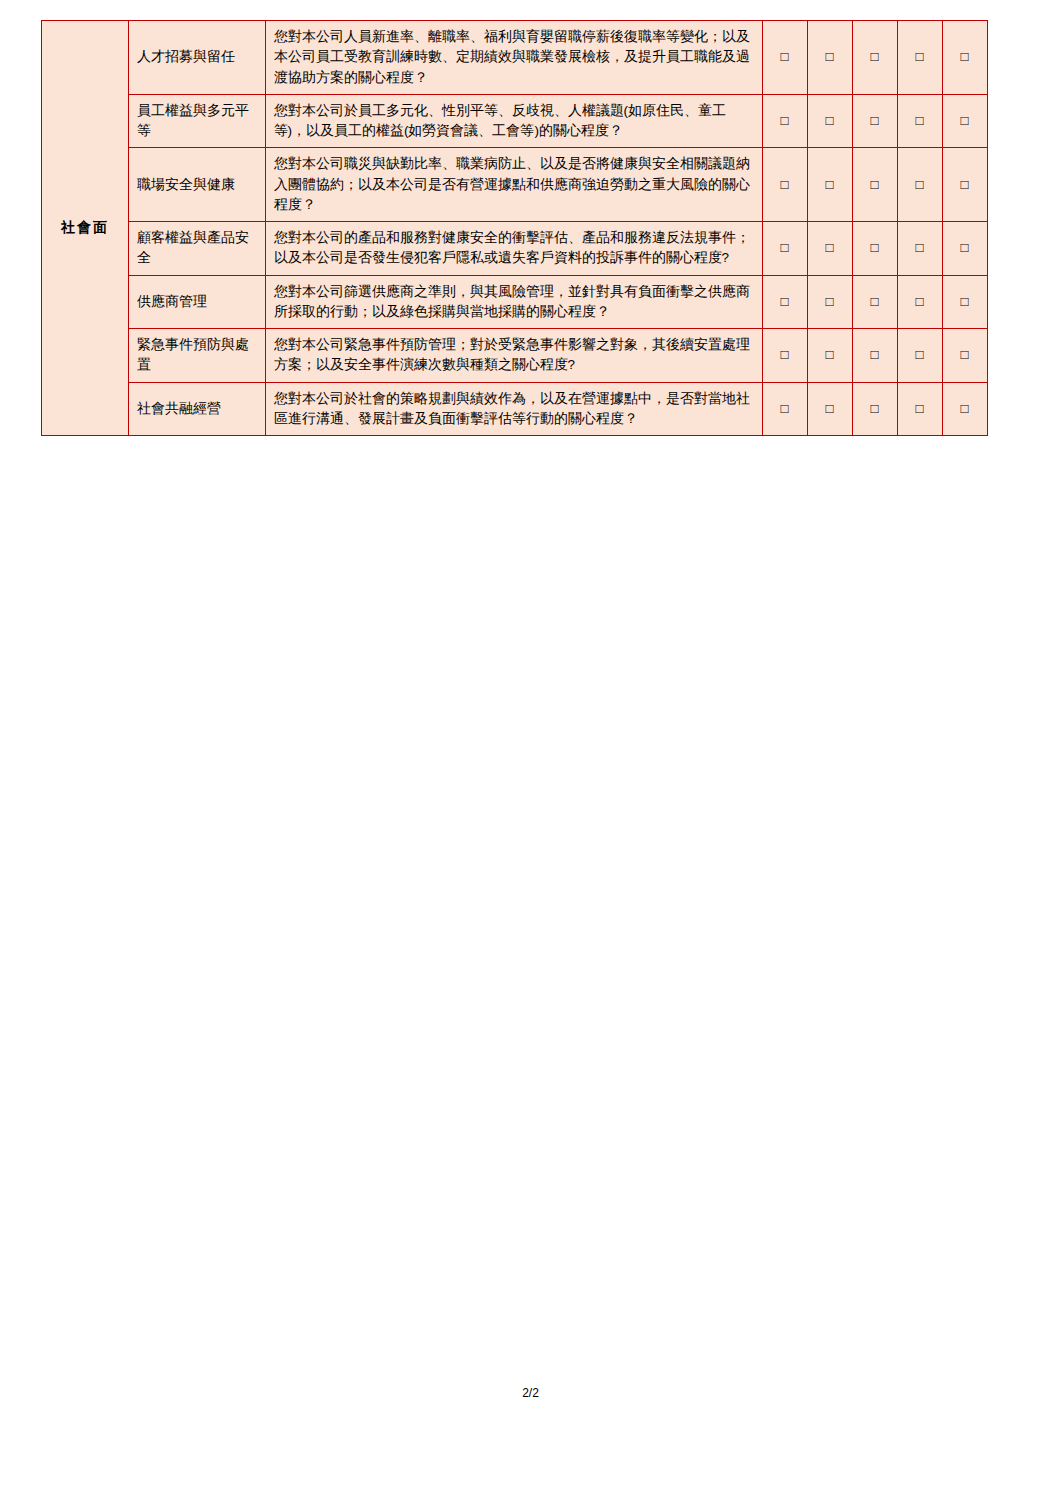| 社會面 | 人才招募與留任 | 您對本公司人員新進率、離職率、福利與育嬰留職停薪後復職率等變化；以及本公司員工受教育訓練時數、定期績效與職業發展檢核，及提升員工職能及過渡協助方案的關心程度？ | □ | □ | □ | □ | □ |
| 員工權益與多元平等 | 您對本公司於員工多元化、性別平等、反歧視、人權議題(如原住民、童工等)，以及員工的權益(如勞資會議、工會等)的關心程度？ | □ | □ | □ | □ | □ |
| 職場安全與健康 | 您對本公司職災與缺勤比率、職業病防止、以及是否將健康與安全相關議題納入團體協約；以及本公司是否有營運據點和供應商強迫勞動之重大風險的關心程度？ | □ | □ | □ | □ | □ |
| 顧客權益與產品安全 | 您對本公司的產品和服務對健康安全的衝擊評估、產品和服務違反法規事件；以及本公司是否發生侵犯客戶隱私或遺失客戶資料的投訴事件的關心程度? | □ | □ | □ | □ | □ |
| 供應商管理 | 您對本公司篩選供應商之準則，與其風險管理，並針對具有負面衝擊之供應商所採取的行動；以及綠色採購與當地採購的關心程度？ | □ | □ | □ | □ | □ |
| 緊急事件預防與處置 | 您對本公司緊急事件預防管理；對於受緊急事件影響之對象，其後續安置處理方案；以及安全事件演練次數與種類之關心程度? | □ | □ | □ | □ | □ |
| 社會共融經營 | 您對本公司於社會的策略規劃與績效作為，以及在營運據點中，是否對當地社區進行溝通、發展計畫及負面衝擊評估等行動的關心程度？ | □ | □ | □ | □ | □ |
2/2